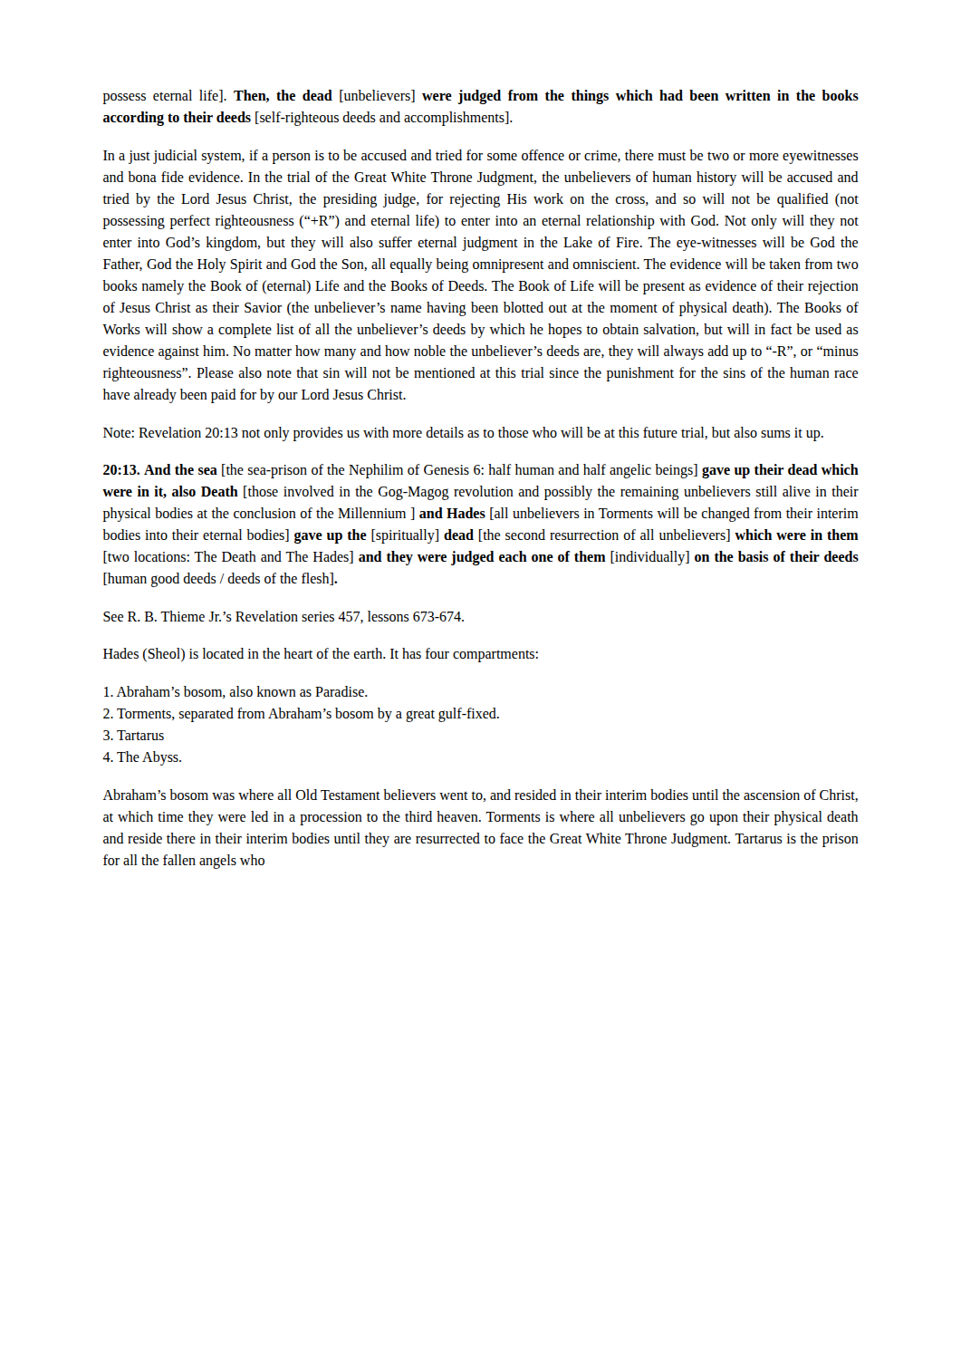possess eternal life]. Then, the dead [unbelievers] were judged from the things which had been written in the books according to their deeds [self-righteous deeds and accomplishments].
In a just judicial system, if a person is to be accused and tried for some offence or crime, there must be two or more eyewitnesses and bona fide evidence. In the trial of the Great White Throne Judgment, the unbelievers of human history will be accused and tried by the Lord Jesus Christ, the presiding judge, for rejecting His work on the cross, and so will not be qualified (not possessing perfect righteousness (“+R”) and eternal life) to enter into an eternal relationship with God. Not only will they not enter into God’s kingdom, but they will also suffer eternal judgment in the Lake of Fire. The eye-witnesses will be God the Father, God the Holy Spirit and God the Son, all equally being omnipresent and omniscient. The evidence will be taken from two books namely the Book of (eternal) Life and the Books of Deeds. The Book of Life will be present as evidence of their rejection of Jesus Christ as their Savior (the unbeliever’s name having been blotted out at the moment of physical death). The Books of Works will show a complete list of all the unbeliever’s deeds by which he hopes to obtain salvation, but will in fact be used as evidence against him. No matter how many and how noble the unbeliever’s deeds are, they will always add up to “-R”, or “minus righteousness”. Please also note that sin will not be mentioned at this trial since the punishment for the sins of the human race have already been paid for by our Lord Jesus Christ.
Note: Revelation 20:13 not only provides us with more details as to those who will be at this future trial, but also sums it up.
20:13. And the sea [the sea-prison of the Nephilim of Genesis 6: half human and half angelic beings] gave up their dead which were in it, also Death [those involved in the Gog-Magog revolution and possibly the remaining unbelievers still alive in their physical bodies at the conclusion of the Millennium ] and Hades [all unbelievers in Torments will be changed from their interim bodies into their eternal bodies] gave up the [spiritually] dead [the second resurrection of all unbelievers] which were in them [two locations: The Death and The Hades] and they were judged each one of them [individually] on the basis of their deeds [human good deeds / deeds of the flesh].
See R. B. Thieme Jr.’s Revelation series 457, lessons 673-674.
Hades (Sheol) is located in the heart of the earth. It has four compartments:
1. Abraham’s bosom, also known as Paradise.
2. Torments, separated from Abraham’s bosom by a great gulf-fixed.
3. Tartarus
4. The Abyss.
Abraham’s bosom was where all Old Testament believers went to, and resided in their interim bodies until the ascension of Christ, at which time they were led in a procession to the third heaven. Torments is where all unbelievers go upon their physical death and reside there in their interim bodies until they are resurrected to face the Great White Throne Judgment. Tartarus is the prison for all the fallen angels who